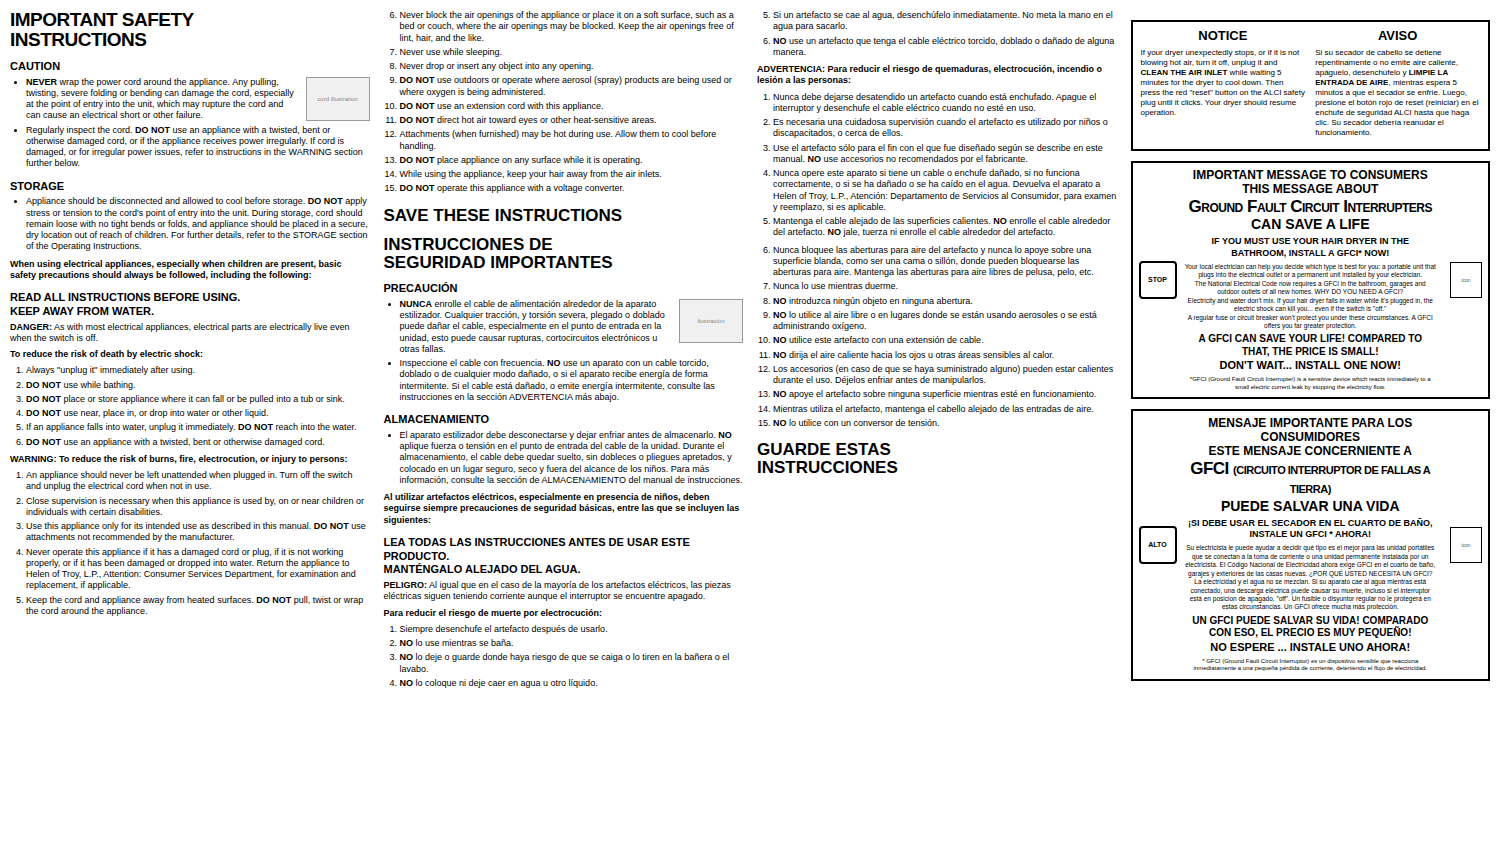IMPORTANT SAFETY
INSTRUCTIONS
CAUTION
cord illustration
NEVER wrap the power cord around the appliance. Any pulling, twisting, severe folding or bending can damage the cord, especially at the point of entry into the unit, which may rupture the cord and can cause an electrical short or other failure.
Regularly inspect the cord. DO NOT use an appliance with a twisted, bent or otherwise damaged cord, or if the appliance receives power irregularly. If cord is damaged, or for irregular power issues, refer to instructions in the WARNING section further below.
STORAGE
Appliance should be disconnected and allowed to cool before storage. DO NOT apply stress or tension to the cord's point of entry into the unit. During storage, cord should remain loose with no tight bends or folds, and appliance should be placed in a secure, dry location out of reach of children. For further details, refer to the STORAGE section of the Operating Instructions.
When using electrical appliances, especially when children are present, basic safety precautions should always be followed, including the following:
READ ALL INSTRUCTIONS BEFORE USING.
KEEP AWAY FROM WATER.
DANGER: As with most electrical appliances, electrical parts are electrically live even when the switch is off.
To reduce the risk of death by electric shock:
Always "unplug it" immediately after using.
DO NOT use while bathing.
DO NOT place or store appliance where it can fall or be pulled into a tub or sink.
DO NOT use near, place in, or drop into water or other liquid.
If an appliance falls into water, unplug it immediately. DO NOT reach into the water.
DO NOT use an appliance with a twisted, bent or otherwise damaged cord.
WARNING: To reduce the risk of burns, fire, electrocution, or injury to persons:
An appliance should never be left unattended when plugged in. Turn off the switch and unplug the electrical cord when not in use.
Close supervision is necessary when this appliance is used by, on or near children or individuals with certain disabilities.
Use this appliance only for its intended use as described in this manual. DO NOT use attachments not recommended by the manufacturer.
Never operate this appliance if it has a damaged cord or plug, if it is not working properly, or if it has been damaged or dropped into water. Return the appliance to Helen of Troy, L.P., Attention: Consumer Services Department, for examination and replacement, if applicable.
Keep the cord and appliance away from heated surfaces. DO NOT pull, twist or wrap the cord around the appliance.
Never block the air openings of the appliance or place it on a soft surface, such as a bed or couch, where the air openings may be blocked. Keep the air openings free of lint, hair, and the like.
Never use while sleeping.
Never drop or insert any object into any opening.
DO NOT use outdoors or operate where aerosol (spray) products are being used or where oxygen is being administered.
DO NOT use an extension cord with this appliance.
DO NOT direct hot air toward eyes or other heat-sensitive areas.
Attachments (when furnished) may be hot during use. Allow them to cool before handling.
DO NOT place appliance on any surface while it is operating.
While using the appliance, keep your hair away from the air inlets.
DO NOT operate this appliance with a voltage converter.
SAVE THESE INSTRUCTIONS
INSTRUCCIONES DE
SEGURIDAD IMPORTANTES
PRECAUCIÓN
ilustración
NUNCA enrolle el cable de alimentación alrededor de la aparato estilizador. Cualquier tracción, y torsión severa, plegado o doblado puede dañar el cable, especialmente en el punto de entrada en la unidad, esto puede causar rupturas, cortocircuitos electrónicos u otras fallas.
Inspeccione el cable con frecuencia. NO use un aparato con un cable torcido, doblado o de cualquier modo dañado, o si el aparato recibe energía de forma intermitente. Si el cable está dañado, o emite energía intermitente, consulte las instrucciones en la sección ADVERTENCIA más abajo.
ALMACENAMIENTO
El aparato estilizador debe desconectarse y dejar enfriar antes de almacenarlo. NO aplique fuerza o tensión en el punto de entrada del cable de la unidad. Durante el almacenamiento, el cable debe quedar suelto, sin dobleces o pliegues apretados, y colocado en un lugar seguro, seco y fuera del alcance de los niños. Para más información, consulte la sección de ALMACENAMIENTO del manual de instrucciones.
Al utilizar artefactos eléctricos, especialmente en presencia de niños, deben seguirse siempre precauciones de seguridad básicas, entre las que se incluyen las siguientes:
LEA TODAS LAS INSTRUCCIONES ANTES DE USAR ESTE PRODUCTO.
MANTÉNGALO ALEJADO DEL AGUA.
PELIGRO: Al igual que en el caso de la mayoría de los artefactos eléctricos, las piezas eléctricas siguen teniendo corriente aunque el interruptor se encuentre apagado.
Para reducir el riesgo de muerte por electrocución:
Siempre desenchufe el artefacto después de usarlo.
NO lo use mientras se baña.
NO lo deje o guarde donde haya riesgo de que se caiga o lo tiren en la bañera o el lavabo.
NO lo coloque ni deje caer en agua u otro líquido.
Si un artefacto se cae al agua, desenchúfelo inmediatamente. No meta la mano en el agua para sacarlo.
NO use un artefacto que tenga el cable eléctrico torcido, doblado o dañado de alguna manera.
ADVERTENCIA: Para reducir el riesgo de quemaduras, electrocución, incendio o lesión a las personas:
Nunca debe dejarse desatendido un artefacto cuando está enchufado. Apague el interruptor y desenchufe el cable eléctrico cuando no esté en uso.
Es necesaria una cuidadosa supervisión cuando el artefacto es utilizado por niños o discapacitados, o cerca de ellos.
Use el artefacto sólo para el fin con el que fue diseñado según se describe en este manual. NO use accesorios no recomendados por el fabricante.
Nunca opere este aparato si tiene un cable o enchufe dañado, si no funciona correctamente, o si se ha dañado o se ha caído en el agua. Devuelva el aparato a Helen of Troy, L.P., Atención: Departamento de Servicios al Consumidor, para examen y reemplazo, si es aplicable.
Mantenga el cable alejado de las superficies calientes. NO enrolle el cable alrededor del artefacto. NO jale, tuerza ni enrolle el cable alrededor del artefacto.
Nunca bloquee las aberturas para aire del artefacto y nunca lo apoye sobre una superficie blanda, como ser una cama o sillón, donde pueden bloquearse las aberturas para aire. Mantenga las aberturas para aire libres de pelusa, pelo, etc.
Nunca lo use mientras duerme.
NO introduzca ningún objeto en ninguna abertura.
NO lo utilice al aire libre o en lugares donde se están usando aerosoles o se está administrando oxígeno.
NO utilice este artefacto con una extensión de cable.
NO dirija el aire caliente hacia los ojos u otras áreas sensibles al calor.
Los accesorios (en caso de que se haya suministrado alguno) pueden estar calientes durante el uso. Déjelos enfriar antes de manipularlos.
NO apoye el artefacto sobre ninguna superficie mientras esté en funcionamiento.
Mientras utiliza el artefacto, mantenga el cabello alejado de las entradas de aire.
NO lo utilice con un conversor de tensión.
GUARDE ESTAS
INSTRUCCIONES
NOTICE
If your dryer unexpectedly stops, or if it is not blowing hot air, turn it off, unplug it and CLEAN THE AIR INLET while waiting 5 minutes for the dryer to cool down. Then press the red "reset" button on the ALCI safety plug until it clicks. Your dryer should resume operation.
AVISO
Si su secador de cabello se detiene repentinamente o no emite aire caliente, apáguelo, desenchúfelo y LIMPIE LA ENTRADA DE AIRE, mientras espera 5 minutos a que el secador se enfríe. Luego, presione el botón rojo de reset (reiniciar) en el enchufe de seguridad ALCI hasta que haga clic. Su secador debería reanudar el funcionamiento.
STOP
icon
IMPORTANT MESSAGE TO CONSUMERS
THIS MESSAGE ABOUT
GROUND FAULT CIRCUIT INTERRUPTERS
CAN SAVE A LIFE
IF YOU MUST USE YOUR HAIR DRYER IN THE BATHROOM, INSTALL A GFCI* NOW!
Your local electrician can help you decide which type is best for you: a portable unit that plugs into the electrical outlet or a permanent unit installed by your electrician.
The National Electrical Code now requires a GFCI in the bathroom, garages and outdoor outlets of all new homes. WHY DO YOU NEED A GFCI?
Electricity and water don't mix. If your hair dryer falls in water while it's plugged in, the electric shock can kill you... even if the switch is "off."
A regular fuse or circuit breaker won't protect you under these circumstances. A GFCI offers you far greater protection.
A GFCI CAN SAVE YOUR LIFE! COMPARED TO THAT, THE PRICE IS SMALL!
DON'T WAIT... INSTALL ONE NOW!
*GFCI (Ground Fault Circuit Interrupter) is a sensitive device which reacts immediately to a small electric current leak by stopping the electricity flow.
ALTO
icon
MENSAJE IMPORTANTE PARA LOS CONSUMIDORES
ESTE MENSAJE CONCERNIENTE A
GFCI (CIRCUITO INTERRUPTOR DE FALLAS A TIERRA)
PUEDE SALVAR UNA VIDA
¡SI DEBE USAR EL SECADOR EN EL CUARTO DE BAÑO, INSTALE UN GFCI * AHORA!
Su electricista le puede ayudar a decidir qué tipo es el mejor para las unidad portátiles que se conectan a la toma de corriente o una unidad permanente instalada por un electricista. El Código Nacional de Electricidad ahora exige GFCI en el cuarto de baño, garajes y exteriores de las casas nuevas. ¿POR QUÉ USTED NECESITA UN GFCI?
La electricidad y el agua no se mezclan. Si su aparato cae al agua mientras está conectado, una descarga eléctrica puede causar su muerte, incluso si el interruptor está en posicion de apagado, "off". Un fusible o disyuntor regular no le protegerá en estas circunstancias. Un GFCI ofrece mucha más protección.
UN GFCI PUEDE SALVAR SU VIDA! COMPARADO CON ESO, EL PRECIO ES MUY PEQUEÑO!
NO ESPERE ... INSTALE UNO AHORA!
* GFCI (Ground Fault Circuit Interruptor) es un dispositivo sensible que reacciona inmediatamente a una pequeña pérdida de corriente, deteniendo el flujo de electricidad.